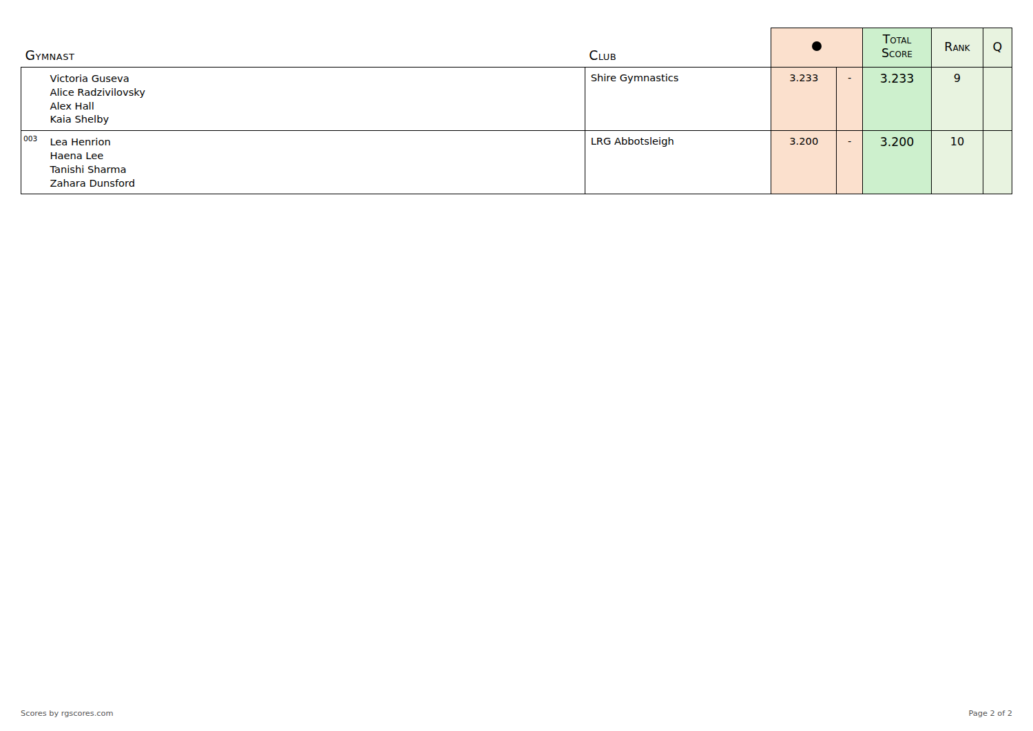| Gymnast | Club | | Total Score | Rank | Q |
| --- | --- | --- | --- | --- | --- |
| | Victoria Guseva Alice Radzivilovsky Alex Hall Kaia Shelby | Shire Gymnastics | 3.233 | - | 3.233 | 9 | |
| 003 | Lea Henrion Haena Lee Tanishi Sharma Zahara Dunsford | LRG Abbotsleigh | 3.200 | - | 3.200 | 10 | |
Scores by rgscores.com Page 2 of 2